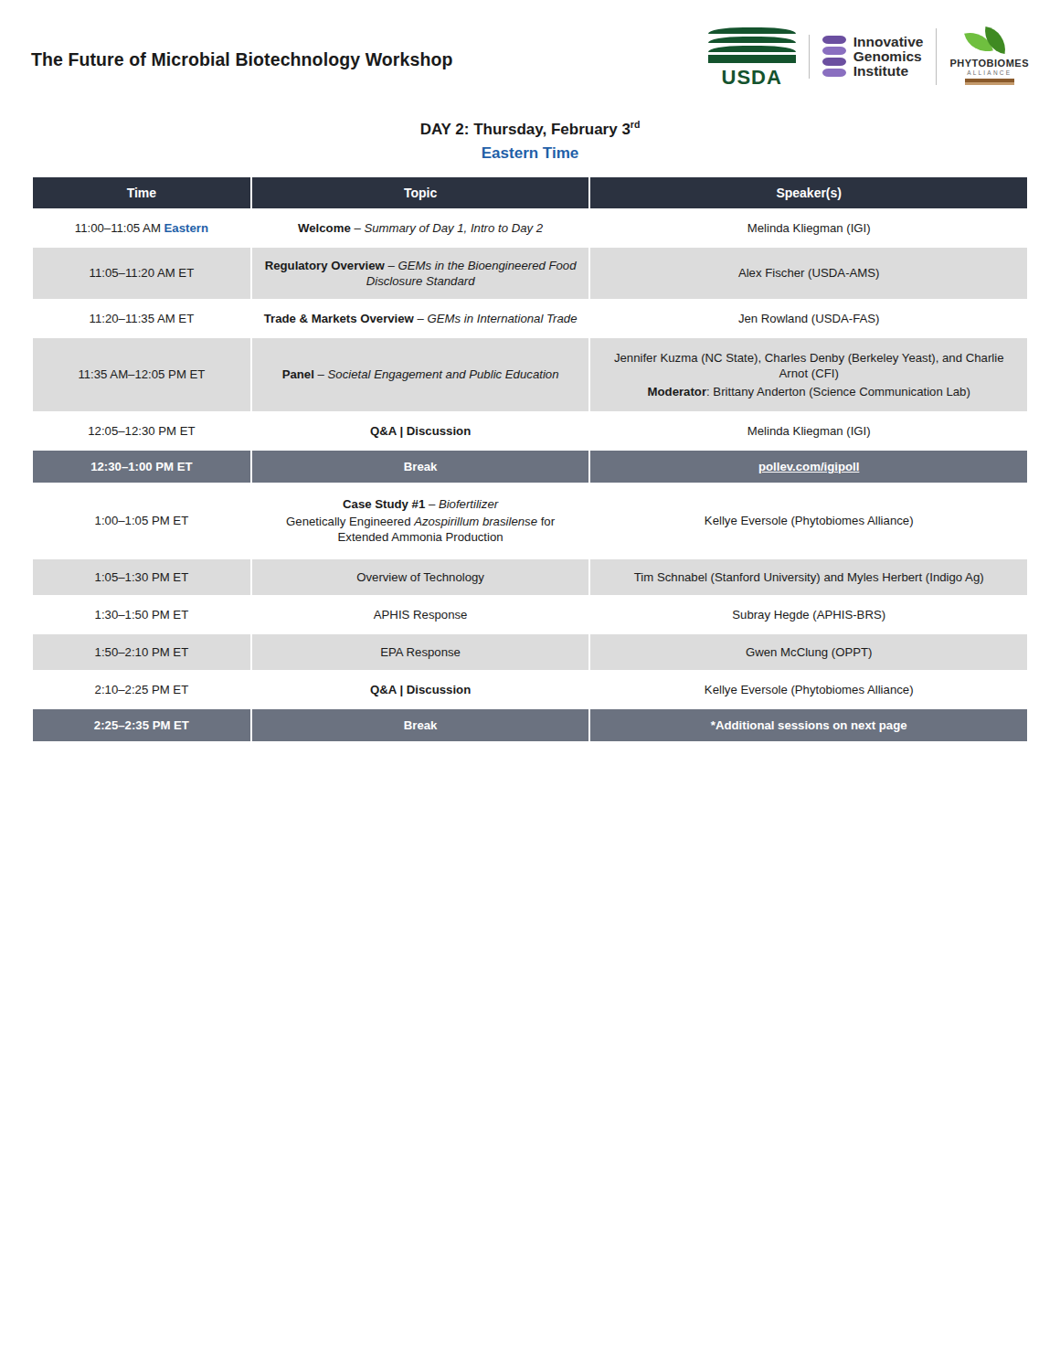The Future of Microbial Biotechnology Workshop
USDA
Innovative Genomics Institute
PHYTOBIOMES
ALLIANCE
DAY 2: Thursday, February 3rd
Eastern Time
| Time | Topic | Speaker(s) |
| --- | --- | --- |
| 11:00–11:05 AM Eastern | Welcome – Summary of Day 1, Intro to Day 2 | Melinda Kliegman (IGI) |
| 11:05–11:20 AM ET | Regulatory Overview – GEMs in the Bioengineered Food Disclosure Standard | Alex Fischer (USDA-AMS) |
| 11:20–11:35 AM ET | Trade & Markets Overview – GEMs in International Trade | Jen Rowland (USDA-FAS) |
| 11:35 AM–12:05 PM ET | Panel – Societal Engagement and Public Education | Jennifer Kuzma (NC State), Charles Denby (Berkeley Yeast), and Charlie Arnot (CFI) Moderator : Brittany Anderton (Science Communication Lab) |
| 12:05–12:30 PM ET | Q&A / Discussion | Melinda Kliegman (IGI) |
| 12:30–1:00 PM ET | Break | pollev.com/igipoll |
| 1:00–1:05 PM ET | Case Study #1 – Biofertilizer Genetically Engineered Azospirillum brasilense for Extended Ammonia Production | Kellye Eversole (Phytobiomes Alliance) |
| 1:05–1:30 PM ET | Overview of Technology | Tim Schnabel (Stanford University) and Myles Herbert (Indigo Ag) |
| 1:30–1:50 PM ET | APHIS Response | Subray Hegde (APHIS-BRS) |
| 1:50–2:10 PM ET | EPA Response | Gwen McClung (OPPT) |
| 2:10–2:25 PM ET | Q&A / Discussion | Kellye Eversole (Phytobiomes Alliance) |
| 2:25–2:35 PM ET | Break | *Additional sessions on next page |